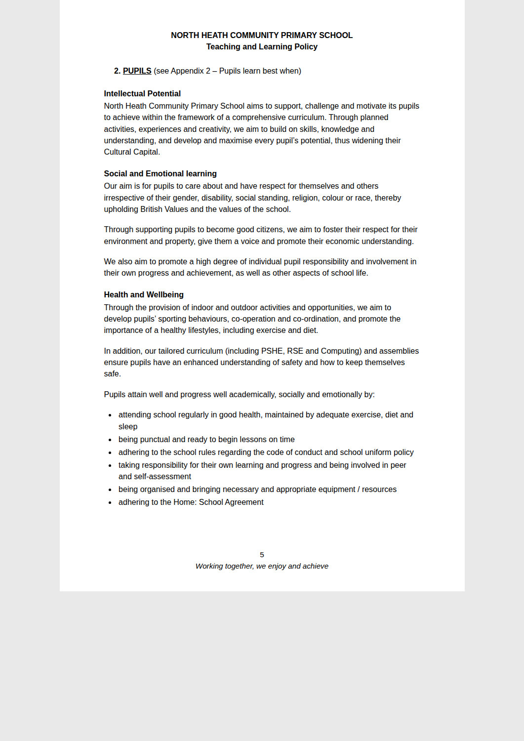NORTH HEATH COMMUNITY PRIMARY SCHOOL Teaching and Learning Policy
PUPILS (see Appendix 2 – Pupils learn best when)
Intellectual Potential
North Heath Community Primary School aims to support, challenge and motivate its pupils to achieve within the framework of a comprehensive curriculum. Through planned activities, experiences and creativity, we aim to build on skills, knowledge and understanding, and develop and maximise every pupil’s potential, thus widening their Cultural Capital.
Social and Emotional learning
Our aim is for pupils to care about and have respect for themselves and others irrespective of their gender, disability, social standing, religion, colour or race, thereby upholding British Values and the values of the school.
Through supporting pupils to become good citizens, we aim to foster their respect for their environment and property, give them a voice and promote their economic understanding.
We also aim to promote a high degree of individual pupil responsibility and involvement in their own progress and achievement, as well as other aspects of school life.
Health and Wellbeing
Through the provision of indoor and outdoor activities and opportunities, we aim to develop pupils’ sporting behaviours, co-operation and co-ordination, and promote the importance of a healthy lifestyles, including exercise and diet.
In addition, our tailored curriculum (including PSHE, RSE and Computing) and assemblies ensure pupils have an enhanced understanding of safety and how to keep themselves safe.
Pupils attain well and progress well academically, socially and emotionally by:
attending school regularly in good health, maintained by adequate exercise, diet and sleep
being punctual and ready to begin lessons on time
adhering to the school rules regarding the code of conduct and school uniform policy
taking responsibility for their own learning and progress and being involved in peer and self-assessment
being organised and bringing necessary and appropriate equipment / resources
adhering to the Home: School Agreement
5 Working together, we enjoy and achieve